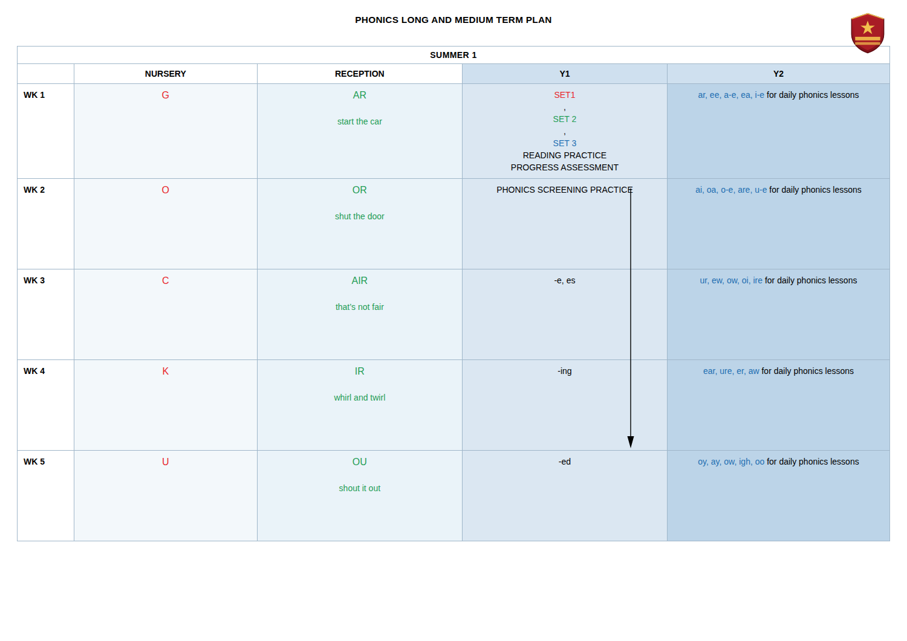Phonics Long and Medium Term Plan
SUMMER 1
| | NURSERY | RECEPTION | Y1 | Y2 |
| --- | --- | --- | --- | --- |
| WK 1 | G | AR start the car | SET1 , SET 2 , SET 3 READING PRACTICE PROGRESS ASSESSMENT | ar, ee, a-e, ea, i-e for daily phonics lessons |
| WK 2 | O | OR shut the door | PHONICS SCREENING PRACTICE | ai, oa, o-e, are, u-e for daily phonics lessons |
| WK 3 | C | AIR that’s not fair | -e, es | ur, ew, ow, oi, ire for daily phonics lessons |
| WK 4 | K | IR whirl and twirl | -ing | ear, ure, er, aw for daily phonics lessons |
| WK 5 | U | OU shout it out | -ed | oy, ay, ow, igh, oo for daily phonics lessons |